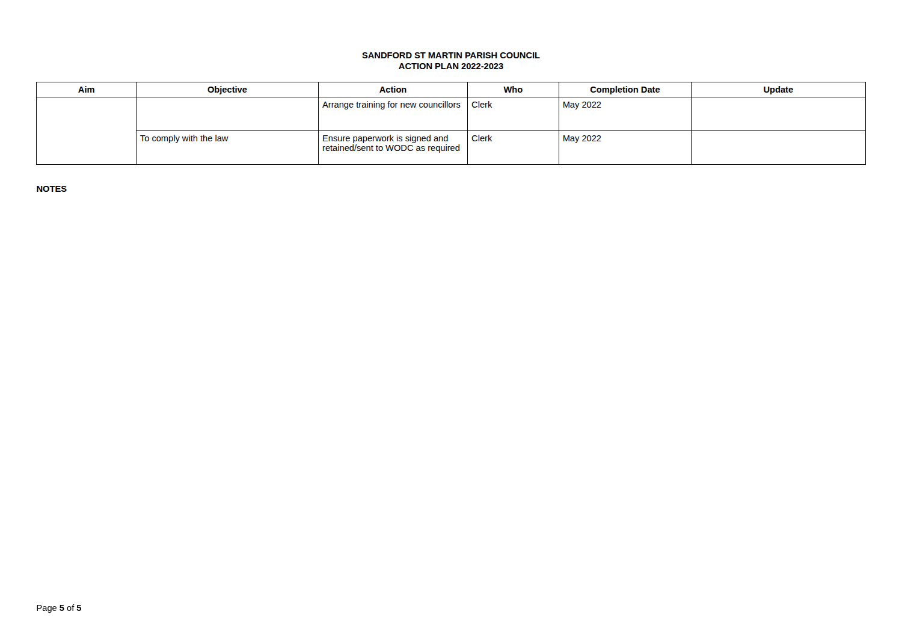SANDFORD ST MARTIN PARISH COUNCIL
ACTION PLAN 2022-2023
| Aim | Objective | Action | Who | Completion Date | Update |
| --- | --- | --- | --- | --- | --- |
| | | Arrange training for new councillors | Clerk | May 2022 | |
| To comply with the law | Ensure paperwork is signed and retained/sent to WODC as required | Clerk | May 2022 | |
NOTES
Page 5 of 5